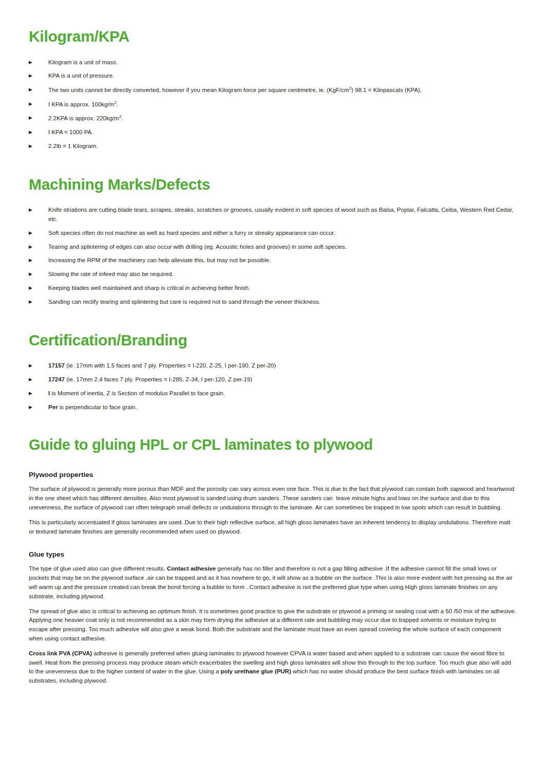Kilogram/KPA
Kilogram is a unit of mass.
KPA is a unit of pressure.
The two units cannot be directly converted, however if you mean Kilogram force per square centimetre, ie. (KgF/cm2) 98.1 = Kilopascals (KPA).
I KPA is approx. 100kg/m2.
2.2KPA is approx. 220kg/m2.
I KPA = 1000 PA.
2.2lb = 1 Kilogram.
Machining Marks/Defects
Knife striations are cutting blade tears, scrapes, streaks, scratches or grooves, usually evident in soft species of wood such as Balsa, Poplar, Falcatta, Ceiba, Western Red Cedar, etc.
Soft species often do not machine as well as hard species and either a furry or streaky appearance can occur.
Tearing and splintering of edges can also occur with drilling (eg. Acoustic holes and grooves) in some soft species.
Increasing the RPM of the machinery can help alleviate this, but may not be possible.
Slowing the rate of infeed may also be required.
Keeping blades well maintained and sharp is critical in achieving better finish.
Sanding can rectify tearing and splintering but care is required not to sand through the veneer thickness.
Certification/Branding
17157 (ie. 17mm with 1.5 faces and 7 ply. Properties = I-220, Z-25, I per-190, Z per-20)
17247 (ie. 17mm 2.4 faces 7 ply. Properties = I-285, Z-34, I per-120, Z per-19)
I is Moment of inertia, Z is Section of modulus Parallel to face grain.
Per is perpendicular to face grain.
Guide to gluing HPL or CPL laminates to plywood
Plywood properties
The surface of plywood is generally more porous than MDF and the porosity can vary across even one face. This is due to the fact that plywood can contain both sapwood and heartwood in the one sheet which has different densities. Also most plywood is sanded using drum sanders .These sanders can leave minute highs and lows on the surface and due to this unevenness, the surface of plywood can often telegraph small defects or undulations through to the laminate. Air can sometimes be trapped in low spots which can result in bubbling.
This is particularly accentuated if gloss laminates are used. Due to their high reflective surface, all high gloss laminates have an inherent tendency to display undulations. Therefore matt or textured laminate finishes are generally recommended when used on plywood.
Glue types
The type of glue used also can give different results. Contact adhesive generally has no filler and therefore is not a gap filling adhesive .If the adhesive cannot fill the small lows or pockets that may be on the plywood surface ,air can be trapped and as it has nowhere to go, it will show as a bubble on the surface .This is also more evident with hot pressing as the air will warm up and the pressure created can break the bond forcing a bubble to form . Contact adhesive is not the preferred glue type when using High gloss laminate finishes on any substrate, including plywood.
The spread of glue also is critical to achieving an optimum finish. It is sometimes good practice to give the substrate or plywood a priming or sealing coat with a 50 /50 mix of the adhesive. Applying one heavier coat only is not recommended as a skin may form drying the adhesive at a different rate and bubbling may occur due to trapped solvents or moisture trying to escape after pressing. Too much adhesive will also give a weak bond. Both the substrate and the laminate must have an even spread covering the whole surface of each component when using contact adhesive.
Cross link PVA (CPVA) adhesive is generally preferred when gluing laminates to plywood however CPVA is water based and when applied to a substrate can cause the wood fibre to swell. Heat from the pressing process may produce steam which exacerbates the swelling and high gloss laminates will show this through to the top surface. Too much glue also will add to the unevenness due to the higher content of water in the glue. Using a poly urethane glue (PUR) which has no water should produce the best surface finish with laminates on all substrates, including plywood.